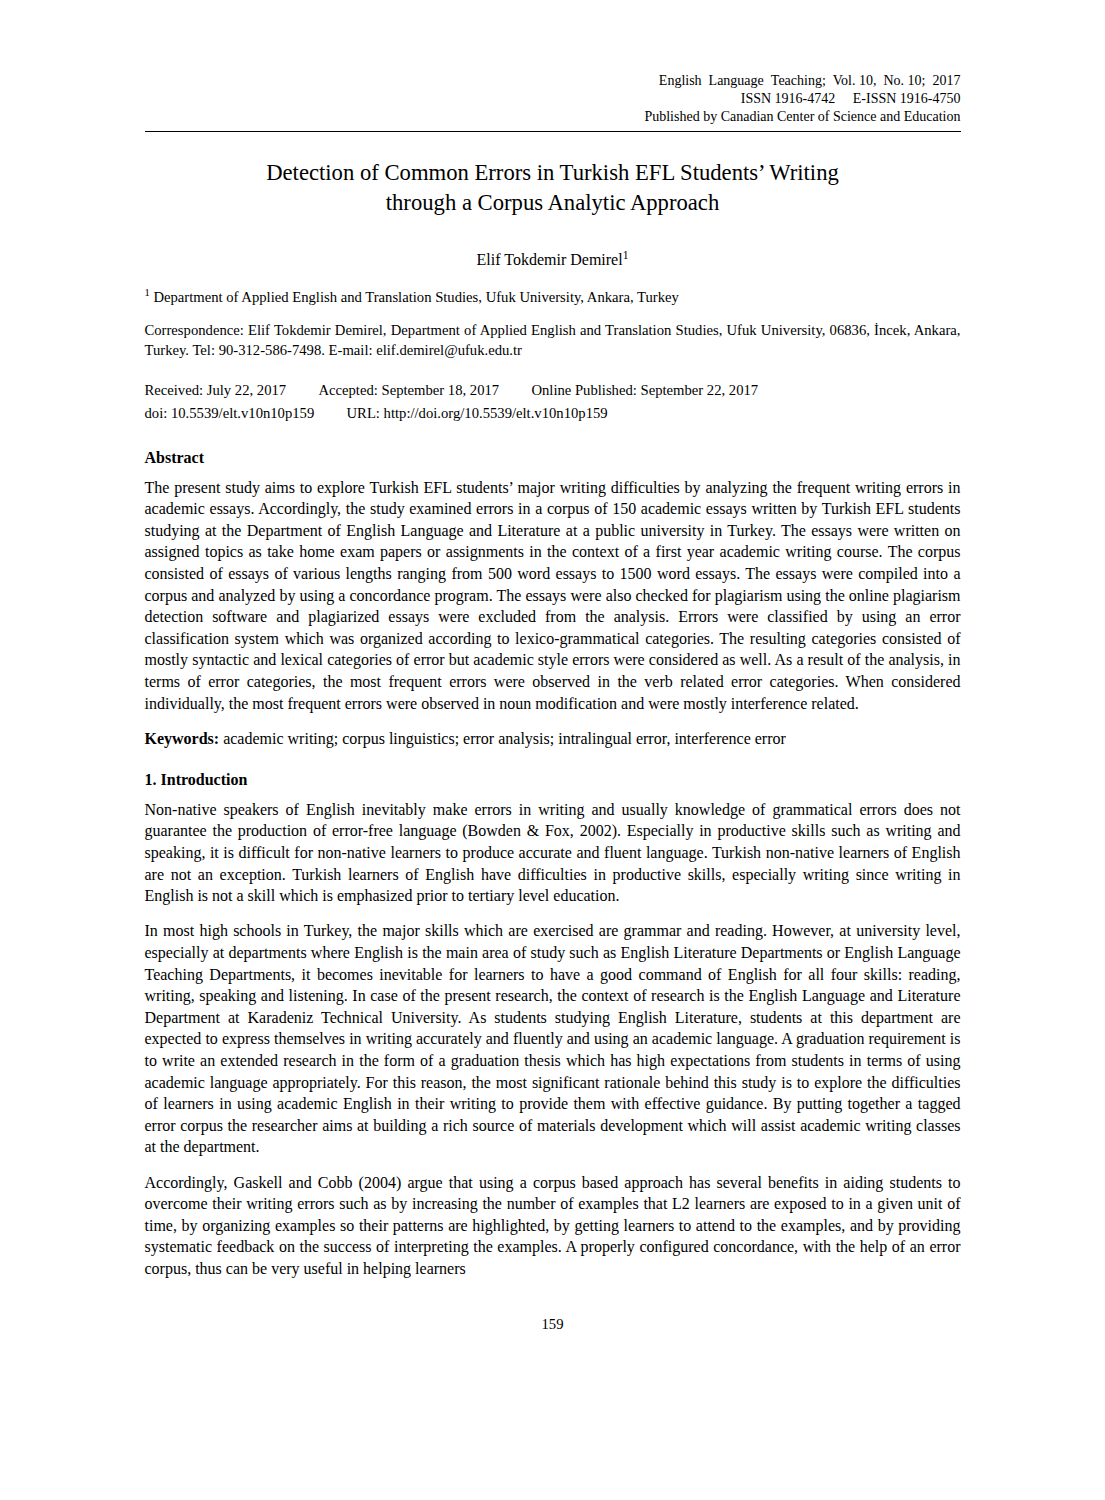English Language Teaching; Vol. 10, No. 10; 2017
ISSN 1916-4742 E-ISSN 1916-4750
Published by Canadian Center of Science and Education
Detection of Common Errors in Turkish EFL Students’ Writing
through a Corpus Analytic Approach
Elif Tokdemir Demirel1
1 Department of Applied English and Translation Studies, Ufuk University, Ankara, Turkey
Correspondence: Elif Tokdemir Demirel, Department of Applied English and Translation Studies, Ufuk University, 06836, İncek, Ankara, Turkey. Tel: 90-312-586-7498. E-mail: elif.demirel@ufuk.edu.tr
Received: July 22, 2017 Accepted: September 18, 2017 Online Published: September 22, 2017
doi: 10.5539/elt.v10n10p159 URL: http://doi.org/10.5539/elt.v10n10p159
Abstract
The present study aims to explore Turkish EFL students’ major writing difficulties by analyzing the frequent writing errors in academic essays. Accordingly, the study examined errors in a corpus of 150 academic essays written by Turkish EFL students studying at the Department of English Language and Literature at a public university in Turkey. The essays were written on assigned topics as take home exam papers or assignments in the context of a first year academic writing course. The corpus consisted of essays of various lengths ranging from 500 word essays to 1500 word essays. The essays were compiled into a corpus and analyzed by using a concordance program. The essays were also checked for plagiarism using the online plagiarism detection software and plagiarized essays were excluded from the analysis. Errors were classified by using an error classification system which was organized according to lexico-grammatical categories. The resulting categories consisted of mostly syntactic and lexical categories of error but academic style errors were considered as well. As a result of the analysis, in terms of error categories, the most frequent errors were observed in the verb related error categories. When considered individually, the most frequent errors were observed in noun modification and were mostly interference related.
Keywords: academic writing; corpus linguistics; error analysis; intralingual error, interference error
1. Introduction
Non-native speakers of English inevitably make errors in writing and usually knowledge of grammatical errors does not guarantee the production of error-free language (Bowden & Fox, 2002). Especially in productive skills such as writing and speaking, it is difficult for non-native learners to produce accurate and fluent language. Turkish non-native learners of English are not an exception. Turkish learners of English have difficulties in productive skills, especially writing since writing in English is not a skill which is emphasized prior to tertiary level education.
In most high schools in Turkey, the major skills which are exercised are grammar and reading. However, at university level, especially at departments where English is the main area of study such as English Literature Departments or English Language Teaching Departments, it becomes inevitable for learners to have a good command of English for all four skills: reading, writing, speaking and listening. In case of the present research, the context of research is the English Language and Literature Department at Karadeniz Technical University. As students studying English Literature, students at this department are expected to express themselves in writing accurately and fluently and using an academic language. A graduation requirement is to write an extended research in the form of a graduation thesis which has high expectations from students in terms of using academic language appropriately. For this reason, the most significant rationale behind this study is to explore the difficulties of learners in using academic English in their writing to provide them with effective guidance. By putting together a tagged error corpus the researcher aims at building a rich source of materials development which will assist academic writing classes at the department.
Accordingly, Gaskell and Cobb (2004) argue that using a corpus based approach has several benefits in aiding students to overcome their writing errors such as by increasing the number of examples that L2 learners are exposed to in a given unit of time, by organizing examples so their patterns are highlighted, by getting learners to attend to the examples, and by providing systematic feedback on the success of interpreting the examples. A properly configured concordance, with the help of an error corpus, thus can be very useful in helping learners
159